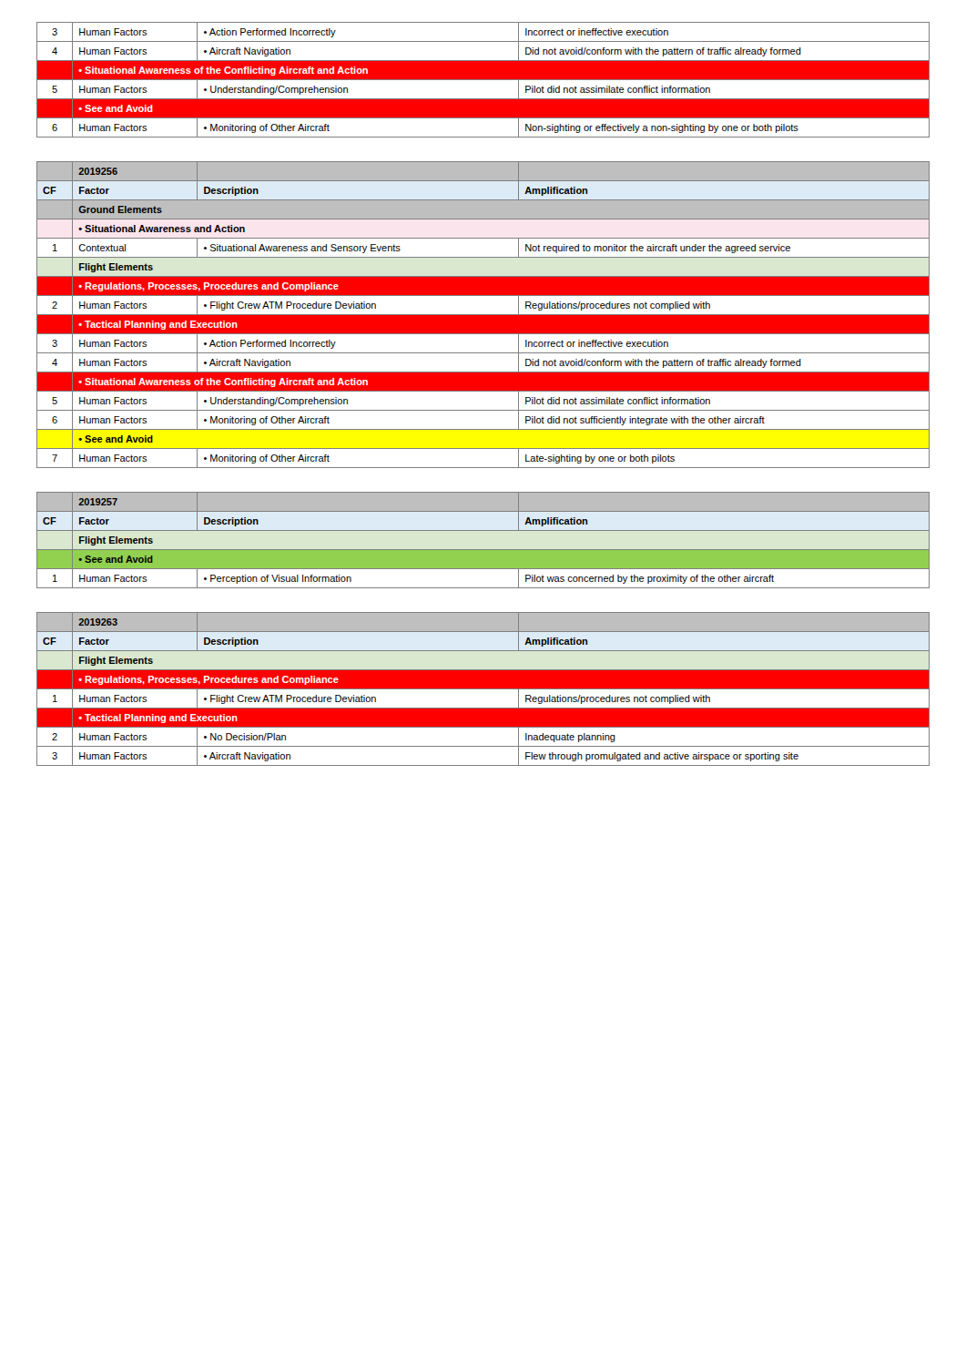| 3 | Human Factors | • Action Performed Incorrectly | Incorrect or ineffective execution |
| 4 | Human Factors | • Aircraft Navigation | Did not avoid/conform with the pattern of traffic already formed |
| | • Situational Awareness of the Conflicting Aircraft and Action |
| 5 | Human Factors | • Understanding/Comprehension | Pilot did not assimilate conflict information |
| | • See and Avoid |
| 6 | Human Factors | • Monitoring of Other Aircraft | Non-sighting or effectively a non-sighting by one or both pilots |
| | 2019256 | | |
| CF | Factor | Description | Amplification |
| | Ground Elements |
| | • Situational Awareness and Action |
| 1 | Contextual | • Situational Awareness and Sensory Events | Not required to monitor the aircraft under the agreed service |
| | Flight Elements |
| | • Regulations, Processes, Procedures and Compliance |
| 2 | Human Factors | • Flight Crew ATM Procedure Deviation | Regulations/procedures not complied with |
| | • Tactical Planning and Execution |
| 3 | Human Factors | • Action Performed Incorrectly | Incorrect or ineffective execution |
| 4 | Human Factors | • Aircraft Navigation | Did not avoid/conform with the pattern of traffic already formed |
| | • Situational Awareness of the Conflicting Aircraft and Action |
| 5 | Human Factors | • Understanding/Comprehension | Pilot did not assimilate conflict information |
| 6 | Human Factors | • Monitoring of Other Aircraft | Pilot did not sufficiently integrate with the other aircraft |
| | • See and Avoid |
| 7 | Human Factors | • Monitoring of Other Aircraft | Late-sighting by one or both pilots |
| | 2019257 | | |
| CF | Factor | Description | Amplification |
| | Flight Elements |
| | • See and Avoid |
| 1 | Human Factors | • Perception of Visual Information | Pilot was concerned by the proximity of the other aircraft |
| | 2019263 | | |
| CF | Factor | Description | Amplification |
| | Flight Elements |
| | • Regulations, Processes, Procedures and Compliance |
| 1 | Human Factors | • Flight Crew ATM Procedure Deviation | Regulations/procedures not complied with |
| | • Tactical Planning and Execution |
| 2 | Human Factors | • No Decision/Plan | Inadequate planning |
| 3 | Human Factors | • Aircraft Navigation | Flew through promulgated and active airspace or sporting site |